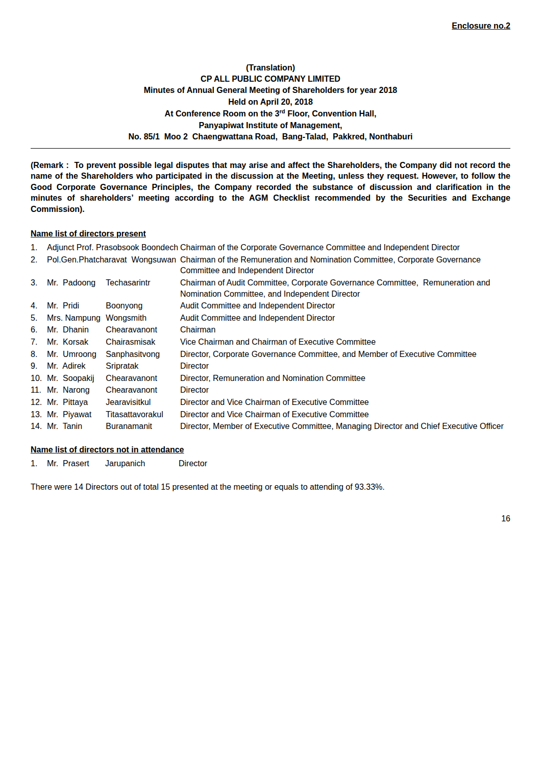Enclosure no.2
(Translation)
CP ALL PUBLIC COMPANY LIMITED
Minutes of Annual General Meeting of Shareholders for year 2018
Held on April 20, 2018
At Conference Room on the 3rd Floor, Convention Hall,
Panyapiwat Institute of Management,
No. 85/1 Moo 2 Chaengwattana Road, Bang-Talad, Pakkred, Nonthaburi
(Remark : To prevent possible legal disputes that may arise and affect the Shareholders, the Company did not record the name of the Shareholders who participated in the discussion at the Meeting, unless they request. However, to follow the Good Corporate Governance Principles, the Company recorded the substance of discussion and clarification in the minutes of shareholders’ meeting according to the AGM Checklist recommended by the Securities and Exchange Commission).
Name list of directors present
| 1. | Adjunct Prof. Prasobsook Boondech | Chairman of the Corporate Governance Committee and Independent Director |
| 2. | Pol.Gen.Phatcharavat Wongsuwan | Chairman of the Remuneration and Nomination Committee, Corporate Governance Committee and Independent Director |
| 3. | Mr. Padoong | Techasarintr | Chairman of Audit Committee, Corporate Governance Committee, Remuneration and Nomination Committee, and Independent Director |
| 4. | Mr. Pridi | Boonyong | Audit Committee and Independent Director |
| 5. | Mrs. Nampung | Wongsmith | Audit Committee and Independent Director |
| 6. | Mr. Dhanin | Chearavanont | Chairman |
| 7. | Mr. Korsak | Chairasmisak | Vice Chairman and Chairman of Executive Committee |
| 8. | Mr. Umroong | Sanphasitvong | Director, Corporate Governance Committee, and Member of Executive Committee |
| 9. | Mr. Adirek | Sripratak | Director |
| 10. | Mr. Soopakij | Chearavanont | Director, Remuneration and Nomination Committee |
| 11. | Mr. Narong | Chearavanont | Director |
| 12. | Mr. Pittaya | Jearavisitkul | Director and Vice Chairman of Executive Committee |
| 13. | Mr. Piyawat | Titasattavorakul | Director and Vice Chairman of Executive Committee |
| 14. | Mr. Tanin | Buranamanit | Director, Member of Executive Committee, Managing Director and Chief Executive Officer |
Name list of directors not in attendance
| 1. | Mr. Prasert | Jarupanich | Director |
There were 14 Directors out of total 15 presented at the meeting or equals to attending of 93.33%.
16